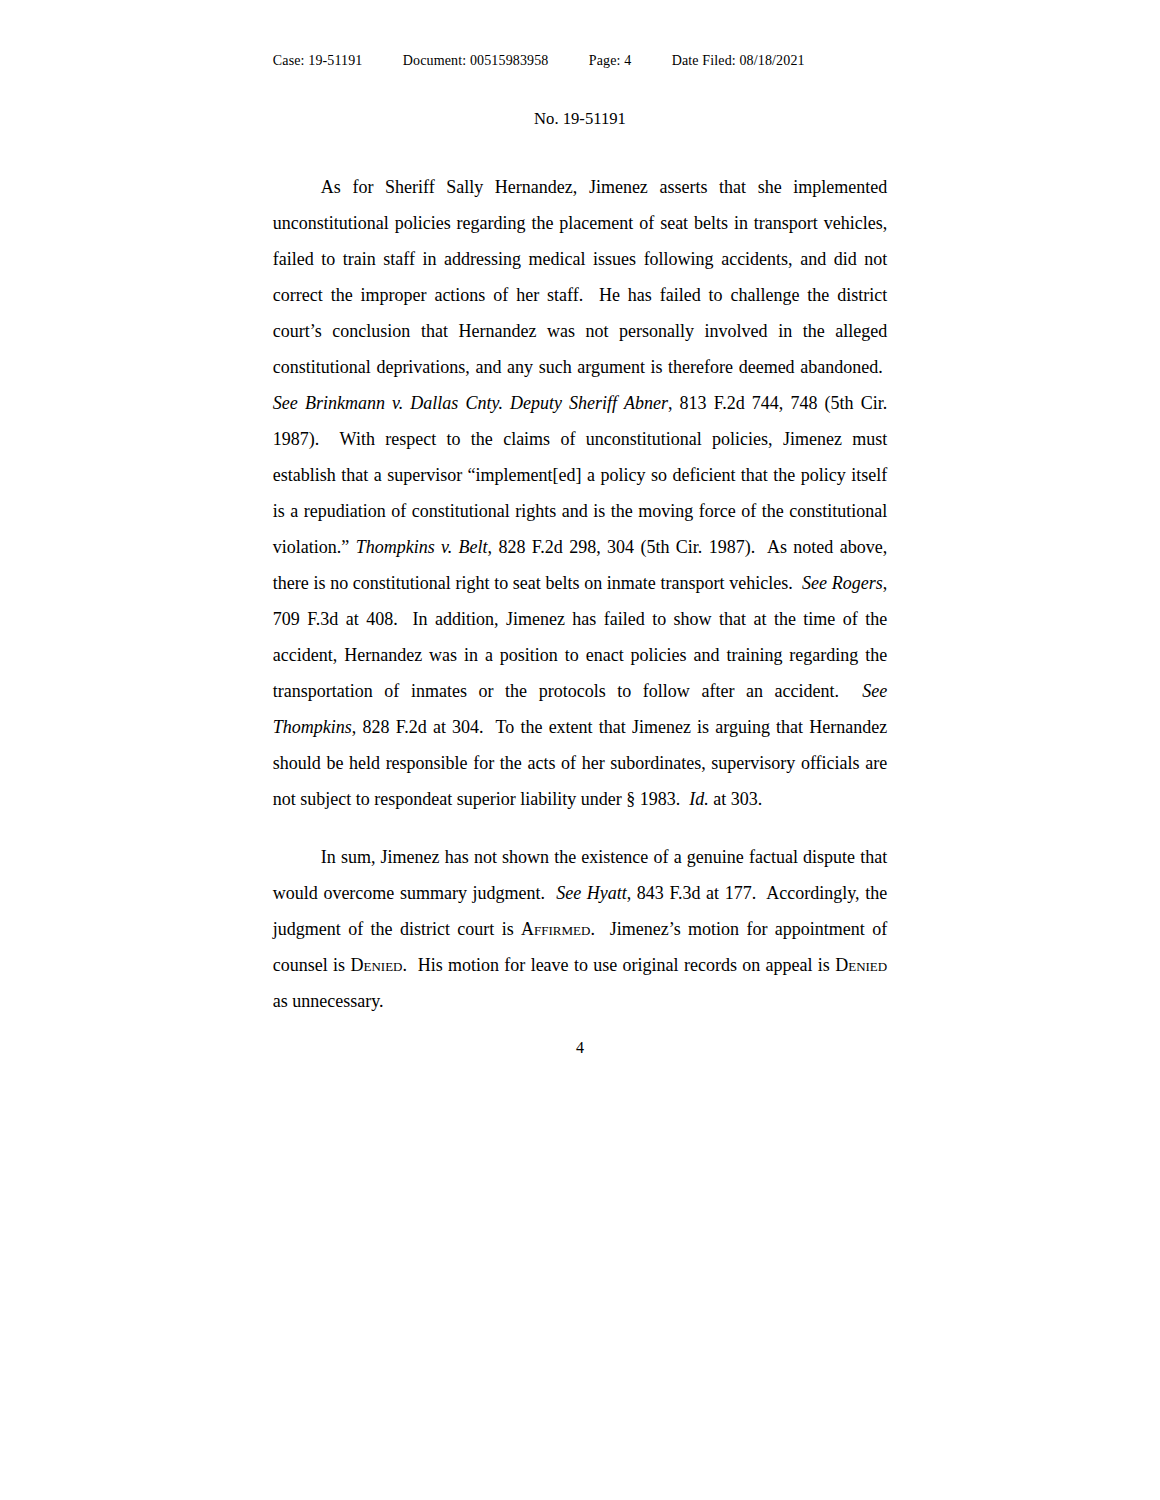Case: 19-51191 Document: 00515983958 Page: 4 Date Filed: 08/18/2021
No. 19-51191
As for Sheriff Sally Hernandez, Jimenez asserts that she implemented unconstitutional policies regarding the placement of seat belts in transport vehicles, failed to train staff in addressing medical issues following accidents, and did not correct the improper actions of her staff. He has failed to challenge the district court’s conclusion that Hernandez was not personally involved in the alleged constitutional deprivations, and any such argument is therefore deemed abandoned. See Brinkmann v. Dallas Cnty. Deputy Sheriff Abner, 813 F.2d 744, 748 (5th Cir. 1987). With respect to the claims of unconstitutional policies, Jimenez must establish that a supervisor “implement[ed] a policy so deficient that the policy itself is a repudiation of constitutional rights and is the moving force of the constitutional violation.” Thompkins v. Belt, 828 F.2d 298, 304 (5th Cir. 1987). As noted above, there is no constitutional right to seat belts on inmate transport vehicles. See Rogers, 709 F.3d at 408. In addition, Jimenez has failed to show that at the time of the accident, Hernandez was in a position to enact policies and training regarding the transportation of inmates or the protocols to follow after an accident. See Thompkins, 828 F.2d at 304. To the extent that Jimenez is arguing that Hernandez should be held responsible for the acts of her subordinates, supervisory officials are not subject to respondeat superior liability under § 1983. Id. at 303.
In sum, Jimenez has not shown the existence of a genuine factual dispute that would overcome summary judgment. See Hyatt, 843 F.3d at 177. Accordingly, the judgment of the district court is Affirmed. Jimenez’s motion for appointment of counsel is Denied. His motion for leave to use original records on appeal is Denied as unnecessary.
4